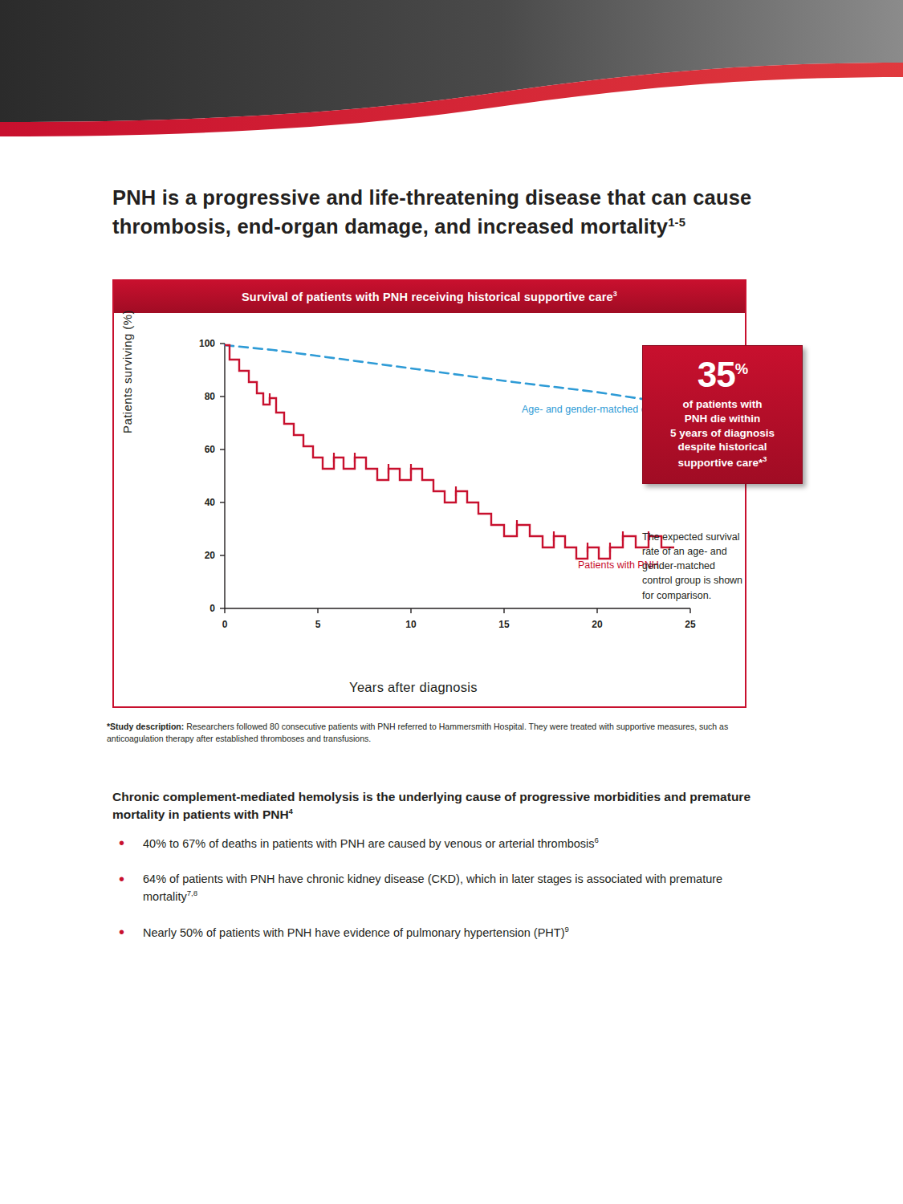PNH is a progressive and life-threatening disease that can cause thrombosis, end-organ damage, and increased mortality1-5
Survival of patients with PNH receiving historical supportive care3
Patients surviving (%)
100 80 60 40 20 0 0 5 10 15 20 25 Age- and gender-matched controls Patients with PNH
Years after diagnosis
35%
of patients with
PNH die within
5 years of diagnosis
despite historical
supportive care*3
The expected survival rate of an age- and gender-matched control group is shown for comparison.
*Study description: Researchers followed 80 consecutive patients with PNH referred to Hammersmith Hospital. They were treated with supportive measures, such as anticoagulation therapy after established thromboses and transfusions.
Chronic complement-mediated hemolysis is the underlying cause of progressive morbidities and premature mortality in patients with PNH4
40% to 67% of deaths in patients with PNH are caused by venous or arterial thrombosis6
64% of patients with PNH have chronic kidney disease (CKD), which in later stages is associated with premature mortality7,8
Nearly 50% of patients with PNH have evidence of pulmonary hypertension (PHT)9